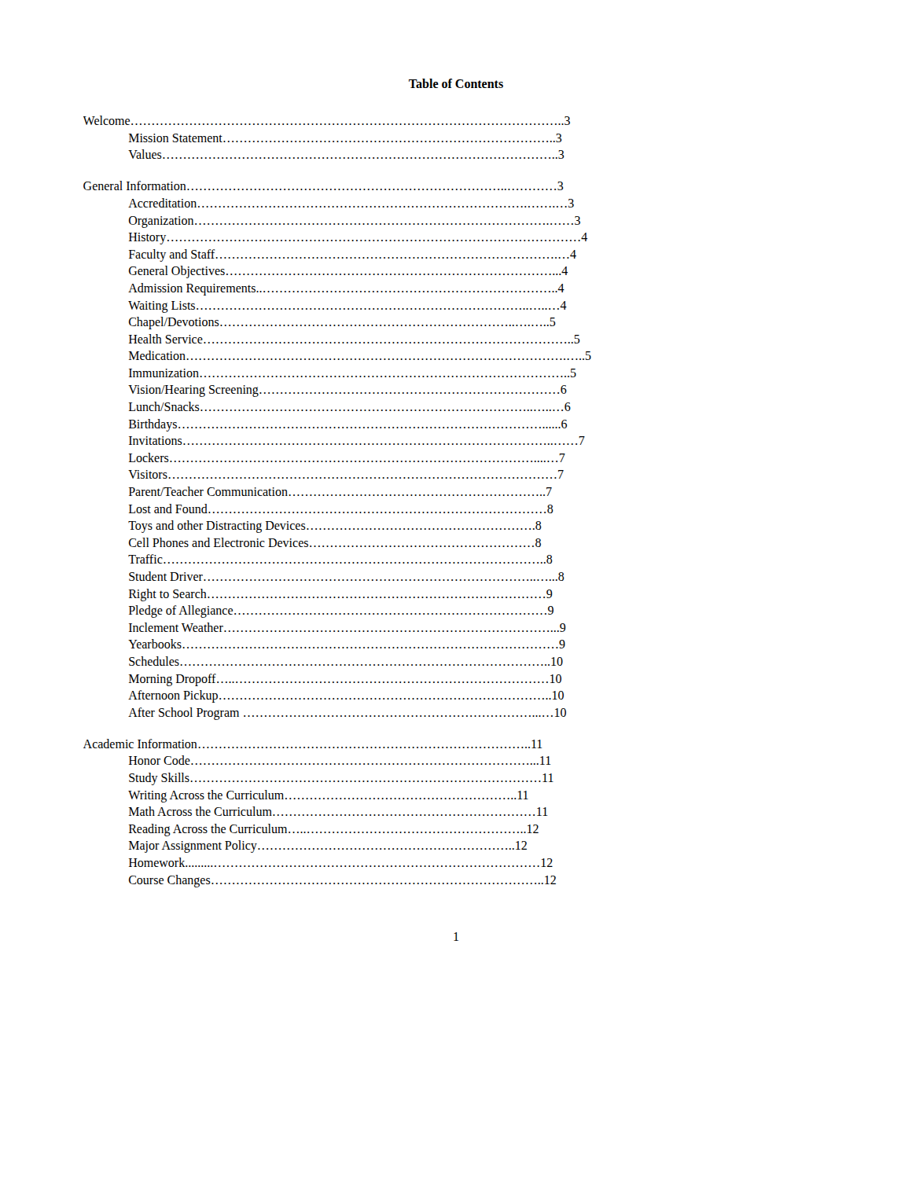Table of Contents
Welcome…………………………………………………………………………………………..3
Mission Statement……………………………………………………………………..3
Values…………………………………………………………………………………..3
General Information…………………………………………………………………..…………3
Accreditation…………………………………………………………………….…….…3
Organization………………………………………………………………………….……3
History………………………………………………………………………………………4
Faculty and Staff……………………………………………………………………….…4
General Objectives……………………………………………………………………...4
Admission Requirements..……………………………………………………………..4
Waiting Lists……………………………………………………………………..…..…4
Chapel/Devotions……………………………………………………………..….…..5
Health Service……………………………………………………………………………..5
Medication……………………………………………………………………………….…..5
Immunization……………………………………………………………………………..5
Vision/Hearing Screening………………………………………………………………6
Lunch/Snacks……………………………………………………………………..…..…6
Birthdays……………………………………………………………………………......6
Invitations……………………………………………………………………………..……7
Lockers……………………………………………………………………………....…7
Visitors…………………………………………………………………………………7
Parent/Teacher Communication……………………………………………………..7
Lost and Found………………………………………………………………………8
Toys and other Distracting Devices……………………………………………….8
Cell Phones and Electronic Devices………………………………………………8
Traffic………………………………………………………………………………..8
Student Driver……………………………………………………………………..…...8
Right to Search………………………………………………………………………9
Pledge of Allegiance…………………………………………………………………9
Inclement Weather……………………………………………………………………...9
Yearbooks………………………………………………………………………………9
Schedules……………………………………………………………………………..10
Morning Dropoff…..…………………………………………………………………10
Afternoon Pickup……………………………………………………………………..10
After School Program ……………………………………………………………...…10
Academic Information……………………………………………………………………..11
Honor Code………………………………………………………………………...11
Study Skills…………………………………………………………………………11
Writing Across the Curriculum………………………………………………..11
Math Across the Curriculum………………………………………………………11
Reading Across the Curriculum…..……………………………………………..12
Major Assignment Policy……………………………………………………..12
Homework.........……………………………………………………………………12
Course Changes……………………………………………………………………..12
1